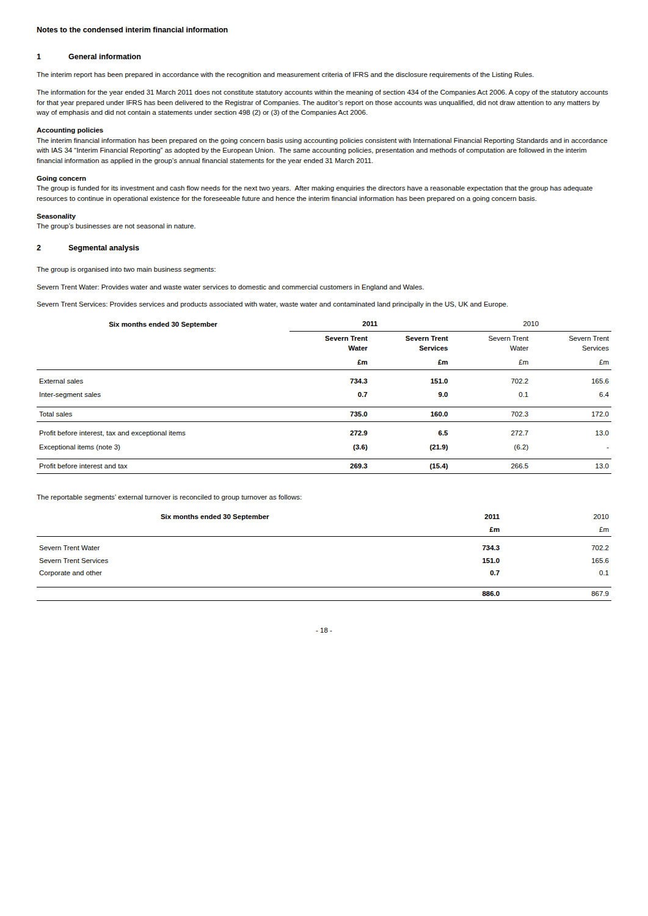Notes to the condensed interim financial information
1 General information
The interim report has been prepared in accordance with the recognition and measurement criteria of IFRS and the disclosure requirements of the Listing Rules.
The information for the year ended 31 March 2011 does not constitute statutory accounts within the meaning of section 434 of the Companies Act 2006. A copy of the statutory accounts for that year prepared under IFRS has been delivered to the Registrar of Companies. The auditor’s report on those accounts was unqualified, did not draw attention to any matters by way of emphasis and did not contain a statements under section 498 (2) or (3) of the Companies Act 2006.
Accounting policies
The interim financial information has been prepared on the going concern basis using accounting policies consistent with International Financial Reporting Standards and in accordance with IAS 34 “Interim Financial Reporting” as adopted by the European Union. The same accounting policies, presentation and methods of computation are followed in the interim financial information as applied in the group’s annual financial statements for the year ended 31 March 2011.
Going concern
The group is funded for its investment and cash flow needs for the next two years. After making enquiries the directors have a reasonable expectation that the group has adequate resources to continue in operational existence for the foreseeable future and hence the interim financial information has been prepared on a going concern basis.
Seasonality
The group’s businesses are not seasonal in nature.
2 Segmental analysis
The group is organised into two main business segments:
Severn Trent Water: Provides water and waste water services to domestic and commercial customers in England and Wales.
Severn Trent Services: Provides services and products associated with water, waste water and contaminated land principally in the US, UK and Europe.
| Six months ended 30 September | 2011 | 2010 |
| --- | --- | --- |
| | Severn Trent Water | Severn Trent Services | Severn Trent Water | Severn Trent Services |
| | £m | £m | £m | £m |
| External sales | 734.3 | 151.0 | 702.2 | 165.6 |
| Inter-segment sales | 0.7 | 9.0 | 0.1 | 6.4 |
| Total sales | 735.0 | 160.0 | 702.3 | 172.0 |
| Profit before interest, tax and exceptional items | 272.9 | 6.5 | 272.7 | 13.0 |
| Exceptional items (note 3) | (3.6) | (21.9) | (6.2) | - |
| Profit before interest and tax | 269.3 | (15.4) | 266.5 | 13.0 |
The reportable segments’ external turnover is reconciled to group turnover as follows:
| Six months ended 30 September | 2011 | 2010 |
| --- | --- | --- |
| | £m | £m |
| Severn Trent Water | 734.3 | 702.2 |
| Severn Trent Services | 151.0 | 165.6 |
| Corporate and other | 0.7 | 0.1 |
| | 886.0 | 867.9 |
- 18 -